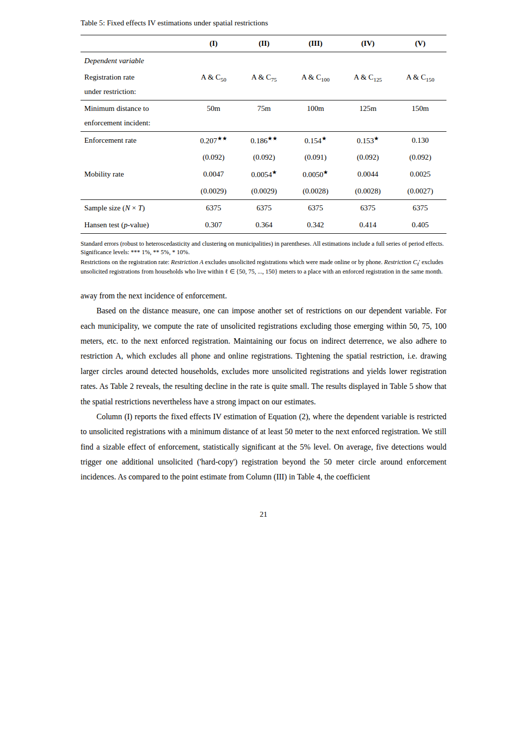Table 5: Fixed effects IV estimations under spatial restrictions
| | (I) | (II) | (III) | (IV) | (V) |
| --- | --- | --- | --- | --- | --- |
| Dependent variable | | | | | |
| Registration rate under restriction: | A & C 50 | A & C 75 | A & C 100 | A & C 125 | A & C 150 |
| Minimum distance to enforcement incident: | 50m | 75m | 100m | 125m | 150m |
| Enforcement rate | 0.207 ★★ | 0.186 ★★ | 0.154 ★ | 0.153 ★ | 0.130 |
| | (0.092) | (0.092) | (0.091) | (0.092) | (0.092) |
| Mobility rate | 0.0047 | 0.0054 ★ | 0.0050 ★ | 0.0044 | 0.0025 |
| | (0.0029) | (0.0029) | (0.0028) | (0.0028) | (0.0027) |
| Sample size ( N × T ) | 6375 | 6375 | 6375 | 6375 | 6375 |
| Hansen test ( p -value) | 0.307 | 0.364 | 0.342 | 0.414 | 0.405 |
Standard errors (robust to heteroscedasticity and clustering on municipalities) in parentheses. All estimations include a full series of period effects. Significance levels: *** 1%, ** 5%, * 10%.
Restrictions on the registration rate: Restriction A excludes unsolicited registrations which were made online or by phone. Restriction Cℓ' excludes unsolicited registrations from households who live within ℓ ∈ {50, 75, ..., 150} meters to a place with an enforced registration in the same month.
away from the next incidence of enforcement.
Based on the distance measure, one can impose another set of restrictions on our dependent variable. For each municipality, we compute the rate of unsolicited registrations excluding those emerging within 50, 75, 100 meters, etc. to the next enforced registration. Maintaining our focus on indirect deterrence, we also adhere to restriction A, which excludes all phone and online registrations. Tightening the spatial restriction, i.e. drawing larger circles around detected households, excludes more unsolicited registrations and yields lower registration rates. As Table 2 reveals, the resulting decline in the rate is quite small. The results displayed in Table 5 show that the spatial restrictions nevertheless have a strong impact on our estimates.
Column (I) reports the fixed effects IV estimation of Equation (2), where the dependent variable is restricted to unsolicited registrations with a minimum distance of at least 50 meter to the next enforced registration. We still find a sizable effect of enforcement, statistically significant at the 5% level. On average, five detections would trigger one additional unsolicited ('hard-copy') registration beyond the 50 meter circle around enforcement incidences. As compared to the point estimate from Column (III) in Table 4, the coefficient
21